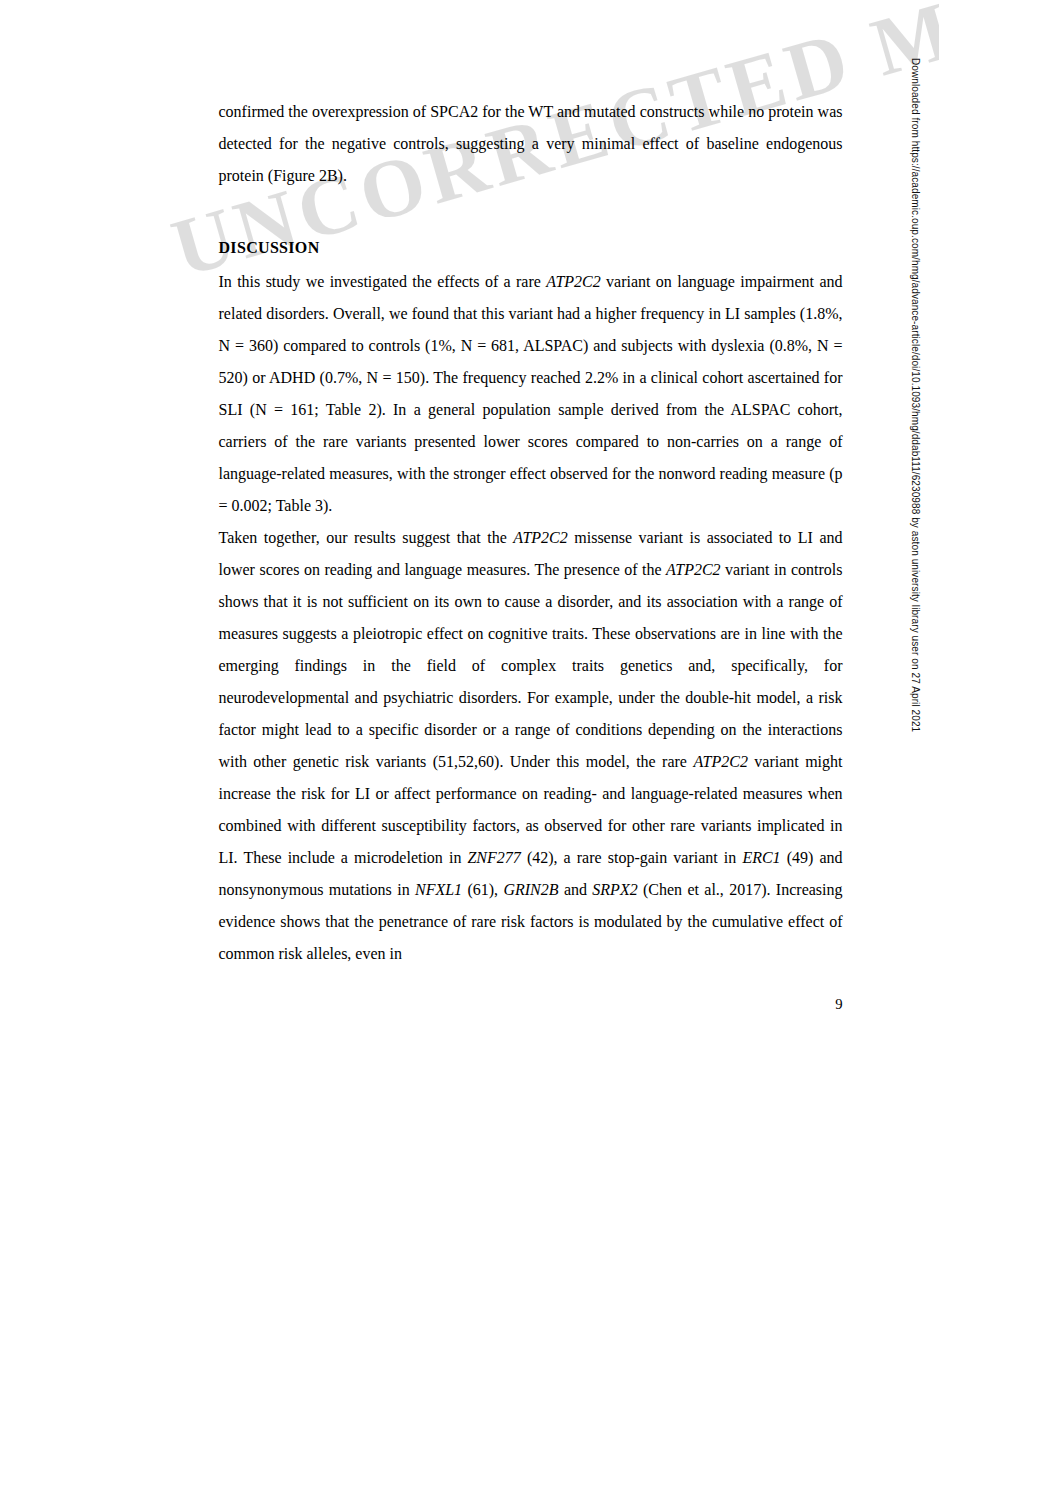Downloaded from https://academic.oup.com/hmg/advance-article/doi/10.1093/hmg/ddab111/6230988 by aston university library user on 27 April 2021
UNCORRECTED MANUSCRIPT
confirmed the overexpression of SPCA2 for the WT and mutated constructs while no protein was detected for the negative controls, suggesting a very minimal effect of baseline endogenous protein (Figure 2B).
DISCUSSION
In this study we investigated the effects of a rare ATP2C2 variant on language impairment and related disorders. Overall, we found that this variant had a higher frequency in LI samples (1.8%, N = 360) compared to controls (1%, N = 681, ALSPAC) and subjects with dyslexia (0.8%, N = 520) or ADHD (0.7%, N = 150). The frequency reached 2.2% in a clinical cohort ascertained for SLI (N = 161; Table 2). In a general population sample derived from the ALSPAC cohort, carriers of the rare variants presented lower scores compared to non-carries on a range of language-related measures, with the stronger effect observed for the nonword reading measure (p = 0.002; Table 3).
Taken together, our results suggest that the ATP2C2 missense variant is associated to LI and lower scores on reading and language measures. The presence of the ATP2C2 variant in controls shows that it is not sufficient on its own to cause a disorder, and its association with a range of measures suggests a pleiotropic effect on cognitive traits. These observations are in line with the emerging findings in the field of complex traits genetics and, specifically, for neurodevelopmental and psychiatric disorders. For example, under the double-hit model, a risk factor might lead to a specific disorder or a range of conditions depending on the interactions with other genetic risk variants (51,52,60). Under this model, the rare ATP2C2 variant might increase the risk for LI or affect performance on reading- and language-related measures when combined with different susceptibility factors, as observed for other rare variants implicated in LI. These include a microdeletion in ZNF277 (42), a rare stop-gain variant in ERC1 (49) and nonsynonymous mutations in NFXL1 (61), GRIN2B and SRPX2 (Chen et al., 2017). Increasing evidence shows that the penetrance of rare risk factors is modulated by the cumulative effect of common risk alleles, even in
9